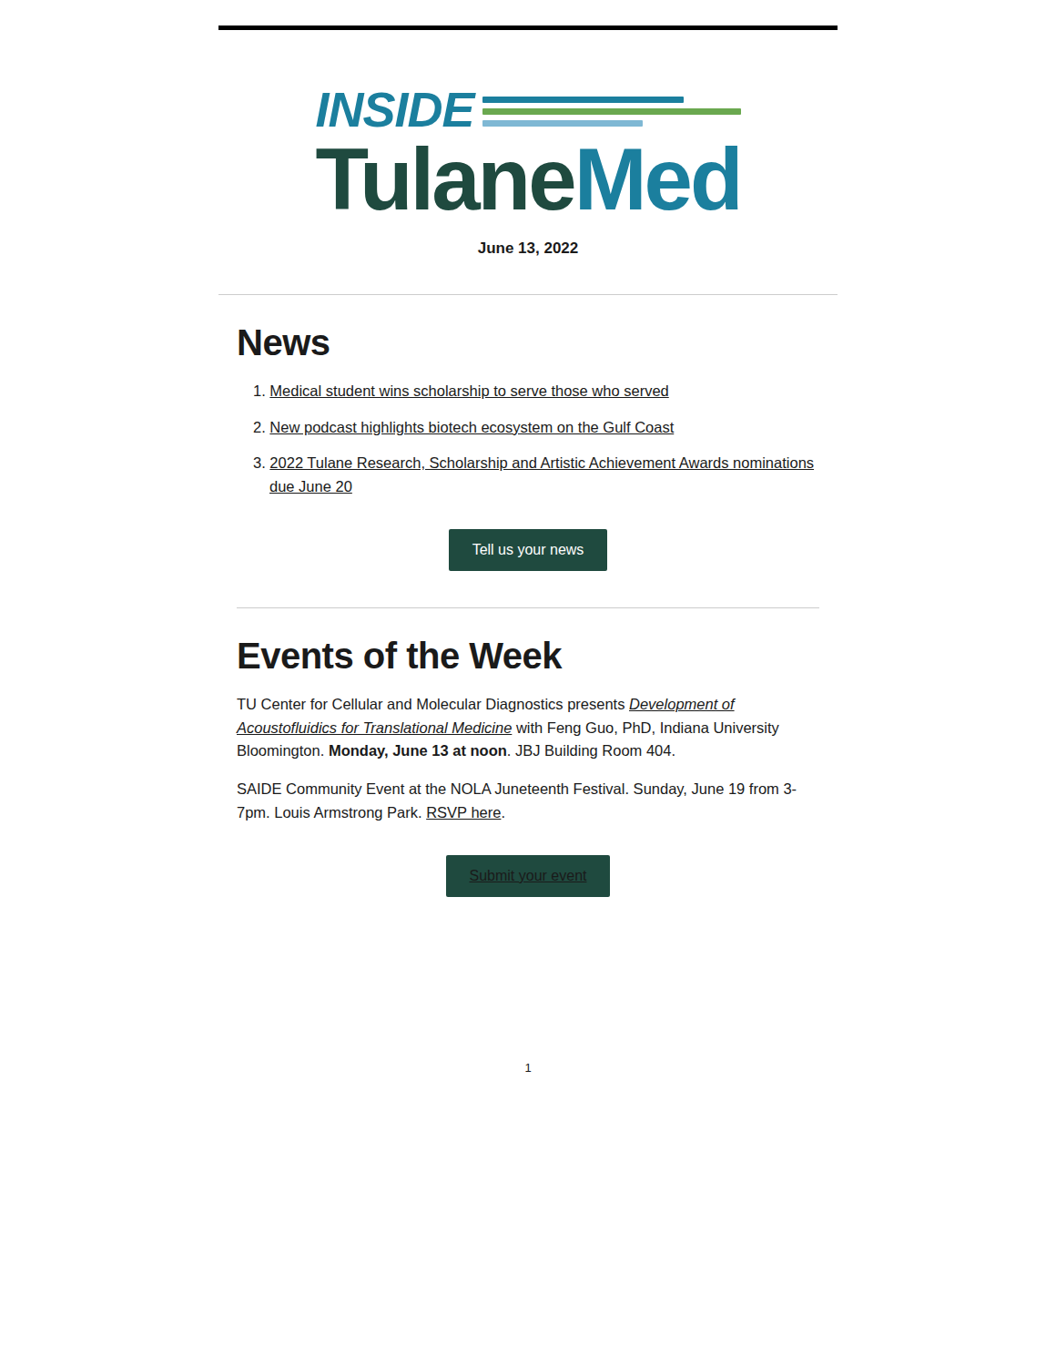INSIDE
Tulane Med
June 13, 2022
News
Medical student wins scholarship to serve those who served
New podcast highlights biotech ecosystem on the Gulf Coast
2022 Tulane Research, Scholarship and Artistic Achievement Awards nominations due June 20
Tell us your news
Events of the Week
TU Center for Cellular and Molecular Diagnostics presents Development of Acoustofluidics for Translational Medicine with Feng Guo, PhD, Indiana University Bloomington. Monday, June 13 at noon. JBJ Building Room 404.
SAIDE Community Event at the NOLA Juneteenth Festival. Sunday, June 19 from 3-7pm. Louis Armstrong Park. RSVP here.
Submit your event
1